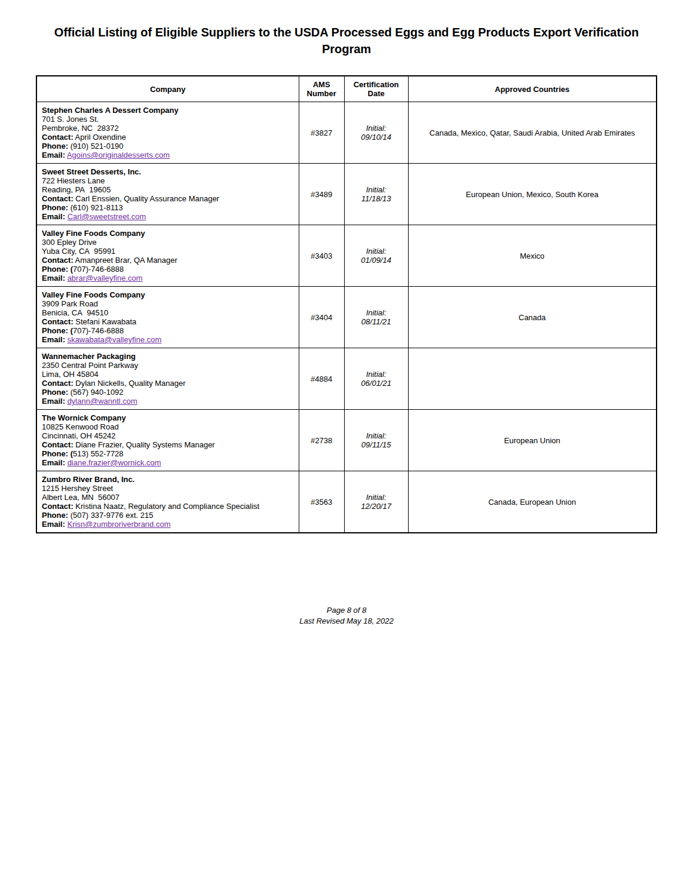Official Listing of Eligible Suppliers to the USDA Processed Eggs and Egg Products Export Verification Program
| Company | AMS Number | Certification Date | Approved Countries |
| --- | --- | --- | --- |
| Stephen Charles A Dessert Company 701 S. Jones St. Pembroke, NC 28372 Contact: April Oxendine Phone: (910) 521-0190 Email: Agoins@originaldesserts.com | #3827 | Initial: 09/10/14 | Canada, Mexico, Qatar, Saudi Arabia, United Arab Emirates |
| Sweet Street Desserts, Inc. 722 Hiesters Lane Reading, PA 19605 Contact: Carl Enssien, Quality Assurance Manager Phone: (610) 921-8113 Email: Carl@sweetstreet.com | #3489 | Initial: 11/18/13 | European Union, Mexico, South Korea |
| Valley Fine Foods Company 300 Epley Drive Yuba City, CA 95991 Contact: Amanpreet Brar, QA Manager Phone: ( 707)-746-6888 Email: abrar@valleyfine.com | #3403 | Initial: 01/09/14 | Mexico |
| Valley Fine Foods Company 3909 Park Road Benicia, CA 94510 Contact: Stefani Kawabata Phone: ( 707)-746-6888 Email: skawabata@valleyfine.com | #3404 | Initial: 08/11/21 | Canada |
| Wannemacher Packaging 2350 Central Point Parkway Lima, OH 45804 Contact: Dylan Nickells, Quality Manager Phone: (567) 940-1092 Email: dylann@wanntl.com | #4884 | Initial: 06/01/21 | |
| The Wornick Company 10825 Kenwood Road Cincinnati, OH 45242 Contact: Diane Frazier, Quality Systems Manager Phone: ( 513) 552-7728 Email: diane.frazier@wornick.com | #2738 | Initial: 09/11/15 | European Union |
| Zumbro River Brand, Inc. 1215 Hershey Street Albert Lea, MN 56007 Contact: Kristina Naatz, Regulatory and Compliance Specialist Phone: (507) 337-9776 ext. 215 Email: Krisn@zumbroriverbrand.com | #3563 | Initial: 12/20/17 | Canada, European Union |
Page 8 of 8
Last Revised May 18, 2022